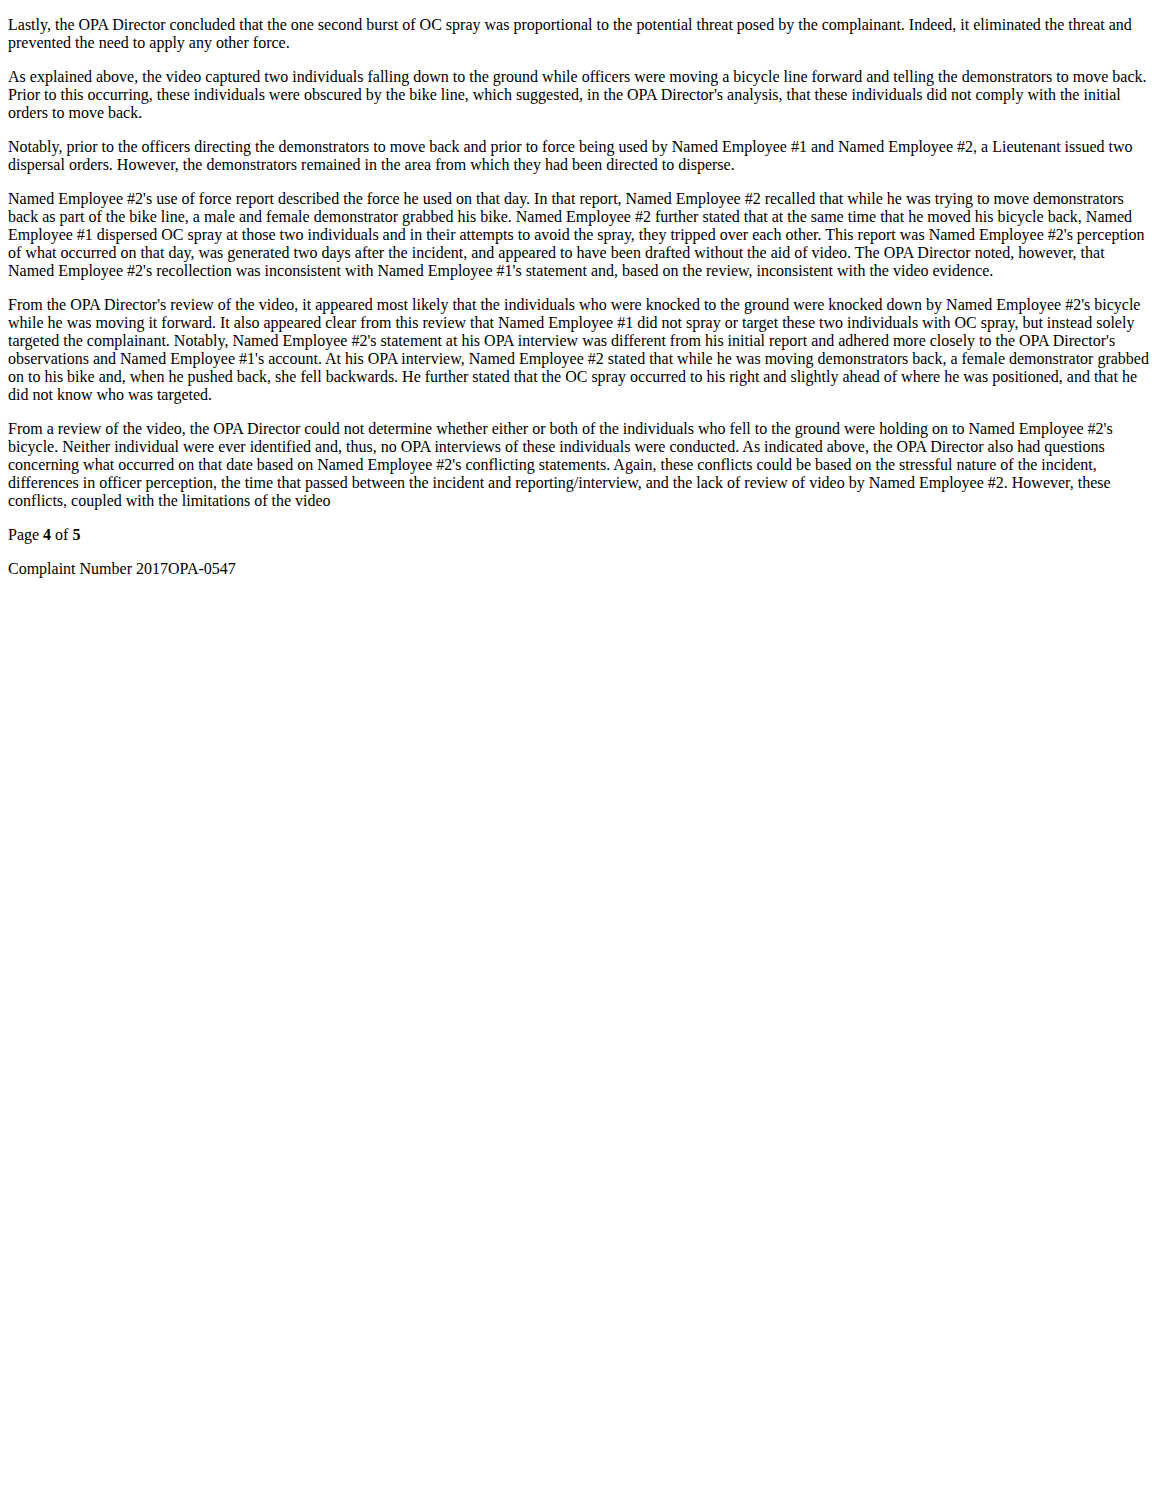Lastly, the OPA Director concluded that the one second burst of OC spray was proportional to the potential threat posed by the complainant. Indeed, it eliminated the threat and prevented the need to apply any other force.
As explained above, the video captured two individuals falling down to the ground while officers were moving a bicycle line forward and telling the demonstrators to move back. Prior to this occurring, these individuals were obscured by the bike line, which suggested, in the OPA Director's analysis, that these individuals did not comply with the initial orders to move back.
Notably, prior to the officers directing the demonstrators to move back and prior to force being used by Named Employee #1 and Named Employee #2, a Lieutenant issued two dispersal orders. However, the demonstrators remained in the area from which they had been directed to disperse.
Named Employee #2's use of force report described the force he used on that day. In that report, Named Employee #2 recalled that while he was trying to move demonstrators back as part of the bike line, a male and female demonstrator grabbed his bike. Named Employee #2 further stated that at the same time that he moved his bicycle back, Named Employee #1 dispersed OC spray at those two individuals and in their attempts to avoid the spray, they tripped over each other. This report was Named Employee #2's perception of what occurred on that day, was generated two days after the incident, and appeared to have been drafted without the aid of video. The OPA Director noted, however, that Named Employee #2's recollection was inconsistent with Named Employee #1's statement and, based on the review, inconsistent with the video evidence.
From the OPA Director's review of the video, it appeared most likely that the individuals who were knocked to the ground were knocked down by Named Employee #2's bicycle while he was moving it forward. It also appeared clear from this review that Named Employee #1 did not spray or target these two individuals with OC spray, but instead solely targeted the complainant. Notably, Named Employee #2's statement at his OPA interview was different from his initial report and adhered more closely to the OPA Director's observations and Named Employee #1's account. At his OPA interview, Named Employee #2 stated that while he was moving demonstrators back, a female demonstrator grabbed on to his bike and, when he pushed back, she fell backwards. He further stated that the OC spray occurred to his right and slightly ahead of where he was positioned, and that he did not know who was targeted.
From a review of the video, the OPA Director could not determine whether either or both of the individuals who fell to the ground were holding on to Named Employee #2's bicycle. Neither individual were ever identified and, thus, no OPA interviews of these individuals were conducted. As indicated above, the OPA Director also had questions concerning what occurred on that date based on Named Employee #2's conflicting statements. Again, these conflicts could be based on the stressful nature of the incident, differences in officer perception, the time that passed between the incident and reporting/interview, and the lack of review of video by Named Employee #2. However, these conflicts, coupled with the limitations of the video
Page 4 of 5
Complaint Number 2017OPA-0547